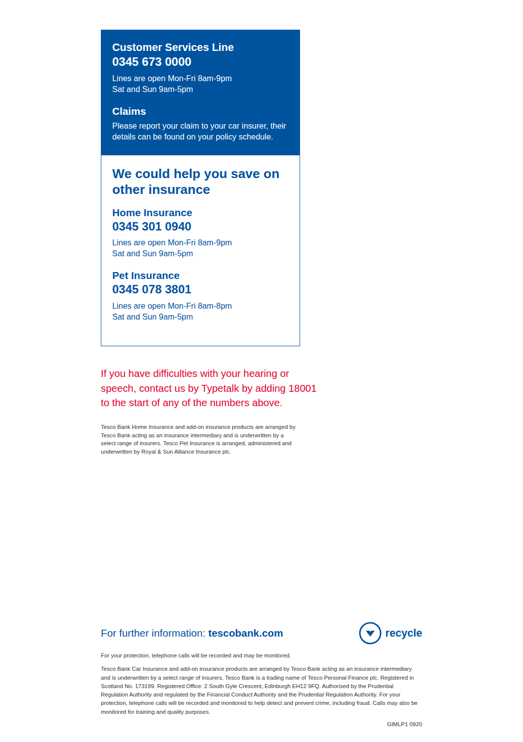Customer Services Line
0345 673 0000
Lines are open Mon-Fri 8am-9pm
Sat and Sun 9am-5pm
Claims
Please report your claim to your car insurer, their details can be found on your policy schedule.
We could help you save on other insurance
Home Insurance
0345 301 0940
Lines are open Mon-Fri 8am-9pm
Sat and Sun 9am-5pm
Pet Insurance
0345 078 3801
Lines are open Mon-Fri 8am-8pm
Sat and Sun 9am-5pm
If you have difficulties with your hearing or speech, contact us by Typetalk by adding 18001 to the start of any of the numbers above.
Tesco Bank Home Insurance and add-on insurance products are arranged by Tesco Bank acting as an insurance intermediary and is underwritten by a select range of insurers. Tesco Pet Insurance is arranged, administered and underwritten by Royal & Sun Alliance Insurance plc.
For further information: tescobank.com
recycle
For your protection, telephone calls will be recorded and may be monitored.
Tesco Bank Car Insurance and add-on insurance products are arranged by Tesco Bank acting as an insurance intermediary and is underwritten by a select range of insurers. Tesco Bank is a trading name of Tesco Personal Finance plc. Registered in Scotland No. 173199. Registered Office: 2 South Gyle Crescent, Edinburgh EH12 9FQ. Authorised by the Prudential Regulation Authority and regulated by the Financial Conduct Authority and the Prudential Regulation Authority. For your protection, telephone calls will be recorded and monitored to help detect and prevent crime, including fraud. Calls may also be monitored for training and quality purposes.
GIMLP1 0920